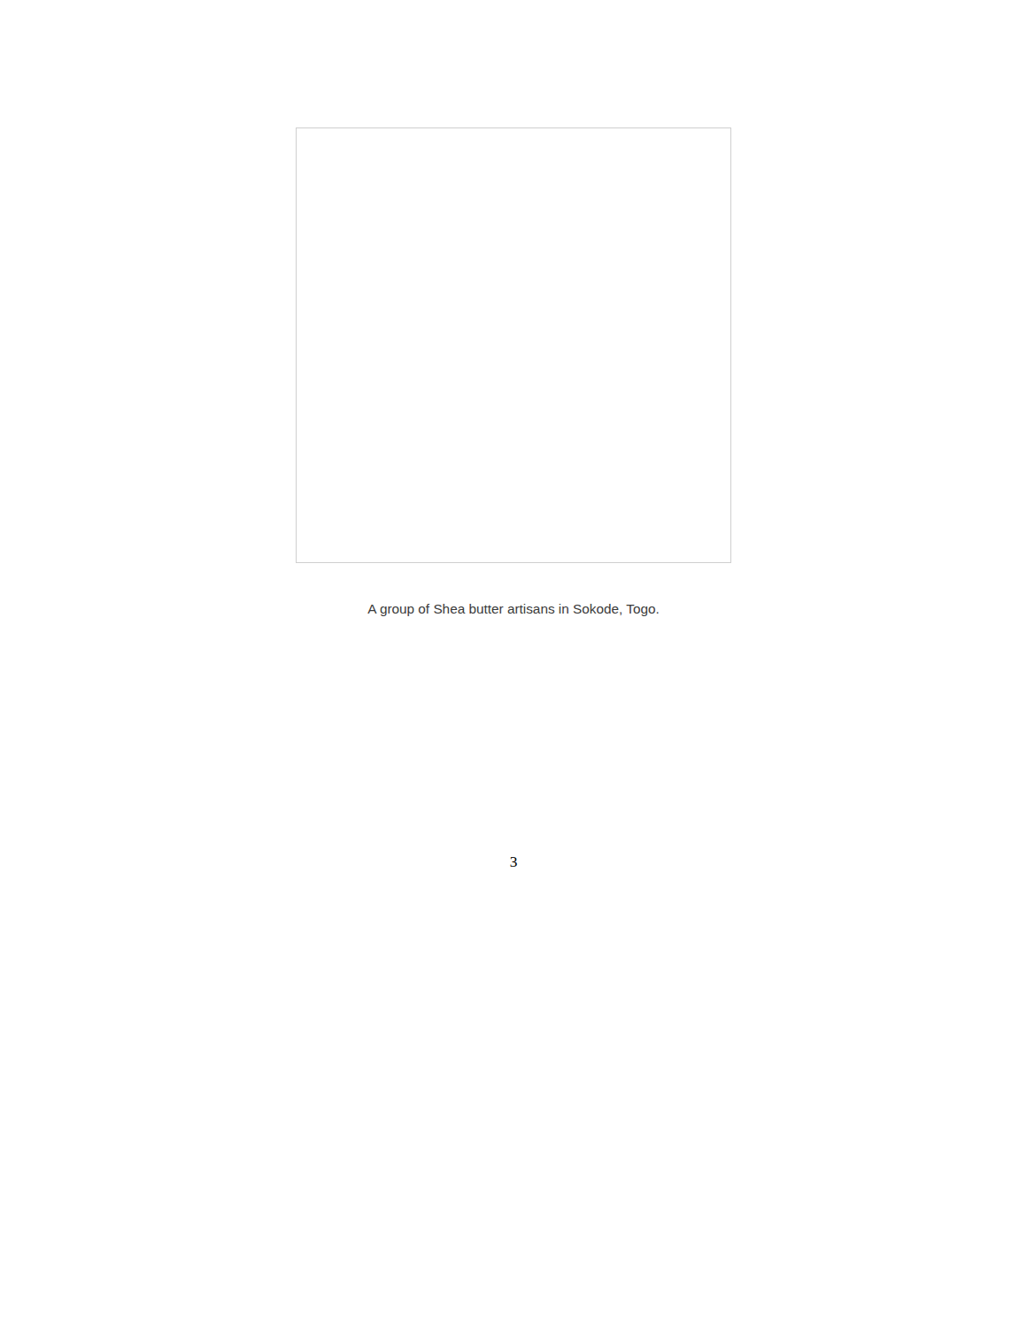A group of Shea butter artisans in Sokode, Togo.
3